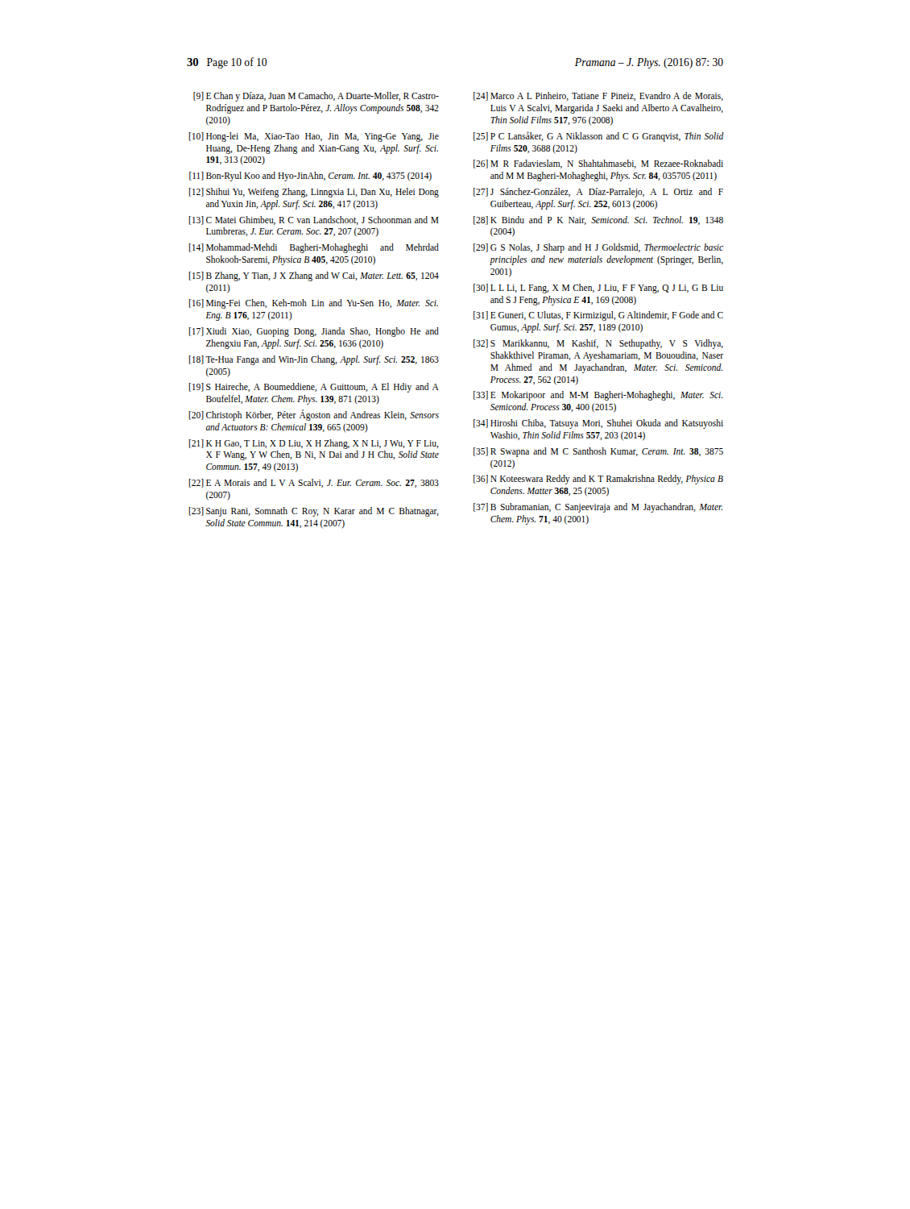30 Page 10 of 10
Pramana – J. Phys. (2016) 87: 30
[9] E Chan y Díaza, Juan M Camacho, A Duarte-Moller, R Castro-Rodríguez and P Bartolo-Pérez, J. Alloys Compounds 508, 342 (2010)
[10] Hong-lei Ma, Xiao-Tao Hao, Jin Ma, Ying-Ge Yang, Jie Huang, De-Heng Zhang and Xian-Gang Xu, Appl. Surf. Sci. 191, 313 (2002)
[11] Bon-Ryul Koo and Hyo-JinAhn, Ceram. Int. 40, 4375 (2014)
[12] Shihui Yu, Weifeng Zhang, Linngxia Li, Dan Xu, Helei Dong and Yuxin Jin, Appl. Surf. Sci. 286, 417 (2013)
[13] C Matei Ghimbeu, R C van Landschoot, J Schoonman and M Lumbreras, J. Eur. Ceram. Soc. 27, 207 (2007)
[14] Mohammad-Mehdi Bagheri-Mohagheghi and Mehrdad Shokooh-Saremi, Physica B 405, 4205 (2010)
[15] B Zhang, Y Tian, J X Zhang and W Cai, Mater. Lett. 65, 1204 (2011)
[16] Ming-Fei Chen, Keh-moh Lin and Yu-Sen Ho, Mater. Sci. Eng. B 176, 127 (2011)
[17] Xiudi Xiao, Guoping Dong, Jianda Shao, Hongbo He and Zhengxiu Fan, Appl. Surf. Sci. 256, 1636 (2010)
[18] Te-Hua Fanga and Win-Jin Chang, Appl. Surf. Sci. 252, 1863 (2005)
[19] S Haireche, A Boumeddiene, A Guittoum, A El Hdiy and A Boufelfel, Mater. Chem. Phys. 139, 871 (2013)
[20] Christoph Körber, Péter Ágoston and Andreas Klein, Sensors and Actuators B: Chemical 139, 665 (2009)
[21] K H Gao, T Lin, X D Liu, X H Zhang, X N Li, J Wu, Y F Liu, X F Wang, Y W Chen, B Ni, N Dai and J H Chu, Solid State Commun. 157, 49 (2013)
[22] E A Morais and L V A Scalvi, J. Eur. Ceram. Soc. 27, 3803 (2007)
[23] Sanju Rani, Somnath C Roy, N Karar and M C Bhatnagar, Solid State Commun. 141, 214 (2007)
[24] Marco A L Pinheiro, Tatiane F Pineiz, Evandro A de Morais, Luis V A Scalvi, Margarida J Saeki and Alberto A Cavalheiro, Thin Solid Films 517, 976 (2008)
[25] P C Lansåker, G A Niklasson and C G Granqvist, Thin Solid Films 520, 3688 (2012)
[26] M R Fadavieslam, N Shahtahmasebi, M Rezaee-Roknabadi and M M Bagheri-Mohagheghi, Phys. Scr. 84, 035705 (2011)
[27] J Sánchez-González, A Díaz-Parralejo, A L Ortiz and F Guiberteau, Appl. Surf. Sci. 252, 6013 (2006)
[28] K Bindu and P K Nair, Semicond. Sci. Technol. 19, 1348 (2004)
[29] G S Nolas, J Sharp and H J Goldsmid, Thermoelectric basic principles and new materials development (Springer, Berlin, 2001)
[30] L L Li, L Fang, X M Chen, J Liu, F F Yang, Q J Li, G B Liu and S J Feng, Physica E 41, 169 (2008)
[31] E Guneri, C Ulutas, F Kirmizigul, G Altindemir, F Gode and C Gumus, Appl. Surf. Sci. 257, 1189 (2010)
[32] S Marikkannu, M Kashif, N Sethupathy, V S Vidhya, Shakkthivel Piraman, A Ayeshamariam, M Bououdina, Naser M Ahmed and M Jayachandran, Mater. Sci. Semicond. Process. 27, 562 (2014)
[33] E Mokaripoor and M-M Bagheri-Mohagheghi, Mater. Sci. Semicond. Process 30, 400 (2015)
[34] Hiroshi Chiba, Tatsuya Mori, Shuhei Okuda and Katsuyoshi Washio, Thin Solid Films 557, 203 (2014)
[35] R Swapna and M C Santhosh Kumar, Ceram. Int. 38, 3875 (2012)
[36] N Koteeswara Reddy and K T Ramakrishna Reddy, Physica B Condens. Matter 368, 25 (2005)
[37] B Subramanian, C Sanjeeviraja and M Jayachandran, Mater. Chem. Phys. 71, 40 (2001)